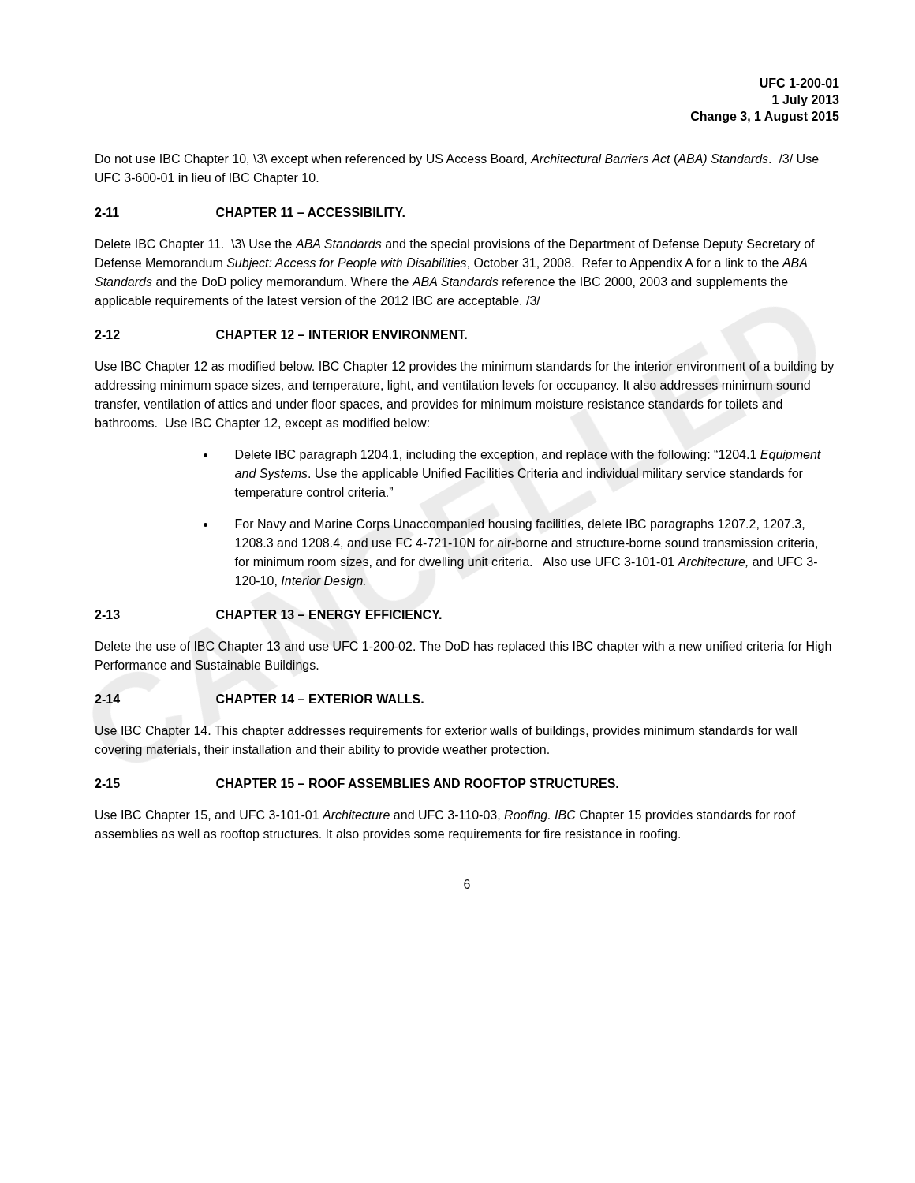CANCELLED
UFC 1-200-01
1 July 2013
Change 3, 1 August 2015
Do not use IBC Chapter 10, \3\ except when referenced by US Access Board, Architectural Barriers Act (ABA) Standards. /3/ Use UFC 3-600-01 in lieu of IBC Chapter 10.
2-11 CHAPTER 11 – ACCESSIBILITY.
Delete IBC Chapter 11. \3\ Use the ABA Standards and the special provisions of the Department of Defense Deputy Secretary of Defense Memorandum Subject: Access for People with Disabilities, October 31, 2008. Refer to Appendix A for a link to the ABA Standards and the DoD policy memorandum. Where the ABA Standards reference the IBC 2000, 2003 and supplements the applicable requirements of the latest version of the 2012 IBC are acceptable. /3/
2-12 CHAPTER 12 – INTERIOR ENVIRONMENT.
Use IBC Chapter 12 as modified below. IBC Chapter 12 provides the minimum standards for the interior environment of a building by addressing minimum space sizes, and temperature, light, and ventilation levels for occupancy. It also addresses minimum sound transfer, ventilation of attics and under floor spaces, and provides for minimum moisture resistance standards for toilets and bathrooms. Use IBC Chapter 12, except as modified below:
Delete IBC paragraph 1204.1, including the exception, and replace with the following: “1204.1 Equipment and Systems. Use the applicable Unified Facilities Criteria and individual military service standards for temperature control criteria.”
For Navy and Marine Corps Unaccompanied housing facilities, delete IBC paragraphs 1207.2, 1207.3, 1208.3 and 1208.4, and use FC 4-721-10N for air-borne and structure-borne sound transmission criteria, for minimum room sizes, and for dwelling unit criteria. Also use UFC 3-101-01 Architecture, and UFC 3-120-10, Interior Design.
2-13 CHAPTER 13 – ENERGY EFFICIENCY.
Delete the use of IBC Chapter 13 and use UFC 1-200-02. The DoD has replaced this IBC chapter with a new unified criteria for High Performance and Sustainable Buildings.
2-14 CHAPTER 14 – EXTERIOR WALLS.
Use IBC Chapter 14. This chapter addresses requirements for exterior walls of buildings, provides minimum standards for wall covering materials, their installation and their ability to provide weather protection.
2-15 CHAPTER 15 – ROOF ASSEMBLIES AND ROOFTOP STRUCTURES.
Use IBC Chapter 15, and UFC 3-101-01 Architecture and UFC 3-110-03, Roofing. IBC Chapter 15 provides standards for roof assemblies as well as rooftop structures. It also provides some requirements for fire resistance in roofing.
6